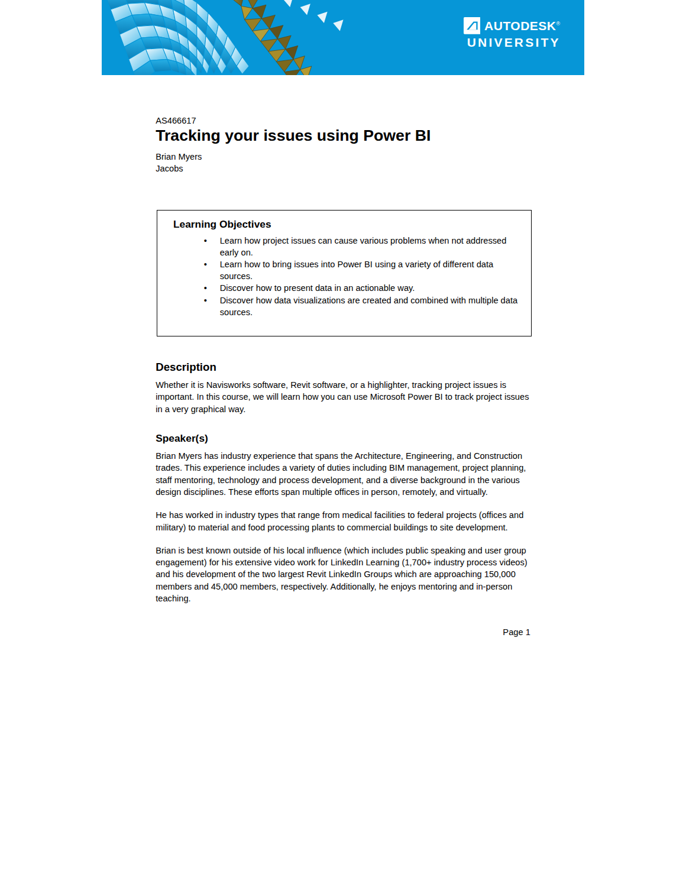AUTODESK®
UNIVERSITY
AS466617
Tracking your issues using Power BI
Brian Myers
Jacobs
Learning Objectives
Learn how project issues can cause various problems when not addressed early on.
Learn how to bring issues into Power BI using a variety of different data sources.
Discover how to present data in an actionable way.
Discover how data visualizations are created and combined with multiple data sources.
Description
Whether it is Navisworks software, Revit software, or a highlighter, tracking project issues is important. In this course, we will learn how you can use Microsoft Power BI to track project issues in a very graphical way.
Speaker(s)
Brian Myers has industry experience that spans the Architecture, Engineering, and Construction trades. This experience includes a variety of duties including BIM management, project planning, staff mentoring, technology and process development, and a diverse background in the various design disciplines. These efforts span multiple offices in person, remotely, and virtually.
He has worked in industry types that range from medical facilities to federal projects (offices and military) to material and food processing plants to commercial buildings to site development.
Brian is best known outside of his local influence (which includes public speaking and user group engagement) for his extensive video work for LinkedIn Learning (1,700+ industry process videos) and his development of the two largest Revit LinkedIn Groups which are approaching 150,000 members and 45,000 members, respectively. Additionally, he enjoys mentoring and in-person teaching.
Page 1